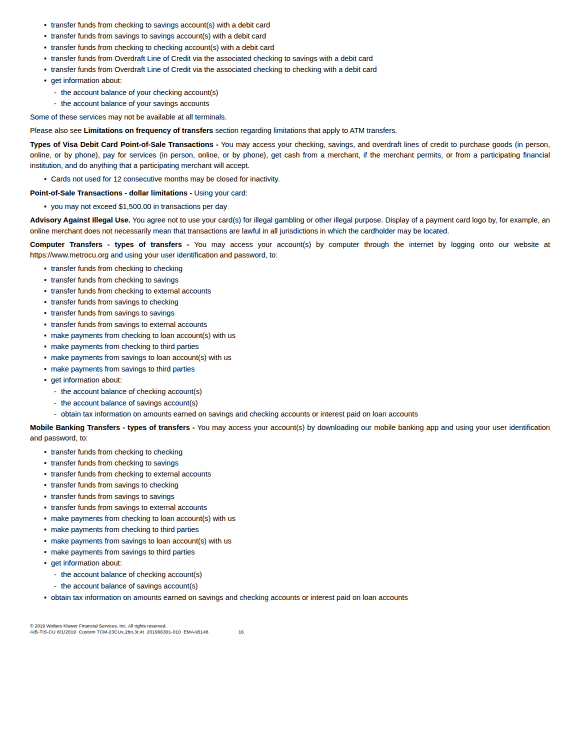transfer funds from checking to savings account(s) with a debit card
transfer funds from savings to savings account(s) with a debit card
transfer funds from checking to checking account(s) with a debit card
transfer funds from Overdraft Line of Credit via the associated checking to savings with a debit card
transfer funds from Overdraft Line of Credit via the associated checking to checking with a debit card
get information about:
the account balance of your checking account(s)
the account balance of your savings accounts
Some of these services may not be available at all terminals.
Please also see Limitations on frequency of transfers section regarding limitations that apply to ATM transfers.
Types of Visa Debit Card Point-of-Sale Transactions - You may access your checking, savings, and overdraft lines of credit to purchase goods (in person, online, or by phone), pay for services (in person, online, or by phone), get cash from a merchant, if the merchant permits, or from a participating financial institution, and do anything that a participating merchant will accept.
Cards not used for 12 consecutive months may be closed for inactivity.
Point-of-Sale Transactions - dollar limitations - Using your card:
you may not exceed $1,500.00 in transactions per day
Advisory Against Illegal Use. You agree not to use your card(s) for illegal gambling or other illegal purpose. Display of a payment card logo by, for example, an online merchant does not necessarily mean that transactions are lawful in all jurisdictions in which the cardholder may be located.
Computer Transfers - types of transfers - You may access your account(s) by computer through the internet by logging onto our website at https://www.metrocu.org and using your user identification and password, to:
transfer funds from checking to checking
transfer funds from checking to savings
transfer funds from checking to external accounts
transfer funds from savings to checking
transfer funds from savings to savings
transfer funds from savings to external accounts
make payments from checking to loan account(s) with us
make payments from checking to third parties
make payments from savings to loan account(s) with us
make payments from savings to third parties
get information about:
the account balance of checking account(s)
the account balance of savings account(s)
obtain tax information on amounts earned on savings and checking accounts or interest paid on loan accounts
Mobile Banking Transfers - types of transfers - You may access your account(s) by downloading our mobile banking app and using your user identification and password, to:
transfer funds from checking to checking
transfer funds from checking to savings
transfer funds from checking to external accounts
transfer funds from savings to checking
transfer funds from savings to savings
transfer funds from savings to external accounts
make payments from checking to loan account(s) with us
make payments from checking to third parties
make payments from savings to loan account(s) with us
make payments from savings to third parties
get information about:
the account balance of checking account(s)
the account balance of savings account(s)
obtain tax information on amounts earned on savings and checking accounts or interest paid on loan accounts
© 2019 Wolters Kluwer Financial Services, Inc. All rights reserved.
AIB-TIS-CU 8/1/2019 Custom TCM-23CUx,2bn,3r,4t 201966301-010 EMAAB14816